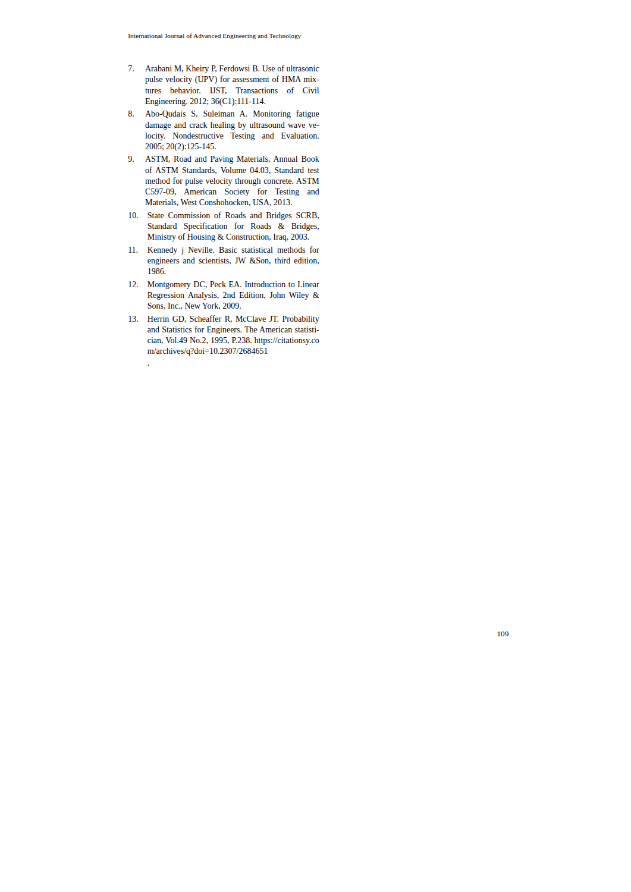International Journal of Advanced Engineering and Technology
7. Arabani M, Kheiry P, Ferdowsi B. Use of ultrasonic pulse velocity (UPV) for assessment of HMA mixtures behavior. IJST, Transactions of Civil Engineering. 2012; 36(C1):111-114.
8. Abo-Qudais S, Suleiman A. Monitoring fatigue damage and crack healing by ultrasound wave velocity. Nondestructive Testing and Evaluation. 2005; 20(2):125-145.
9. ASTM, Road and Paving Materials, Annual Book of ASTM Standards, Volume 04.03, Standard test method for pulse velocity through concrete. ASTM C597-09, American Society for Testing and Materials, West Conshohocken, USA, 2013.
10. State Commission of Roads and Bridges SCRB, Standard Specification for Roads & Bridges, Ministry of Housing & Construction, Iraq, 2003.
11. Kennedy j Neville. Basic statistical methods for engineers and scientists, JW &Son, third edition, 1986.
12. Montgomery DC, Peck EA. Introduction to Linear Regression Analysis, 2nd Edition, John Wiley & Sons, Inc., New York, 2009.
13. Herrin GD, Scheaffer R, McClave JT. Probability and Statistics for Engineers. The American statistician, Vol.49 No.2, 1995, P.238. https://citationsy.com/archives/q?doi=10.2307/2684651.
109